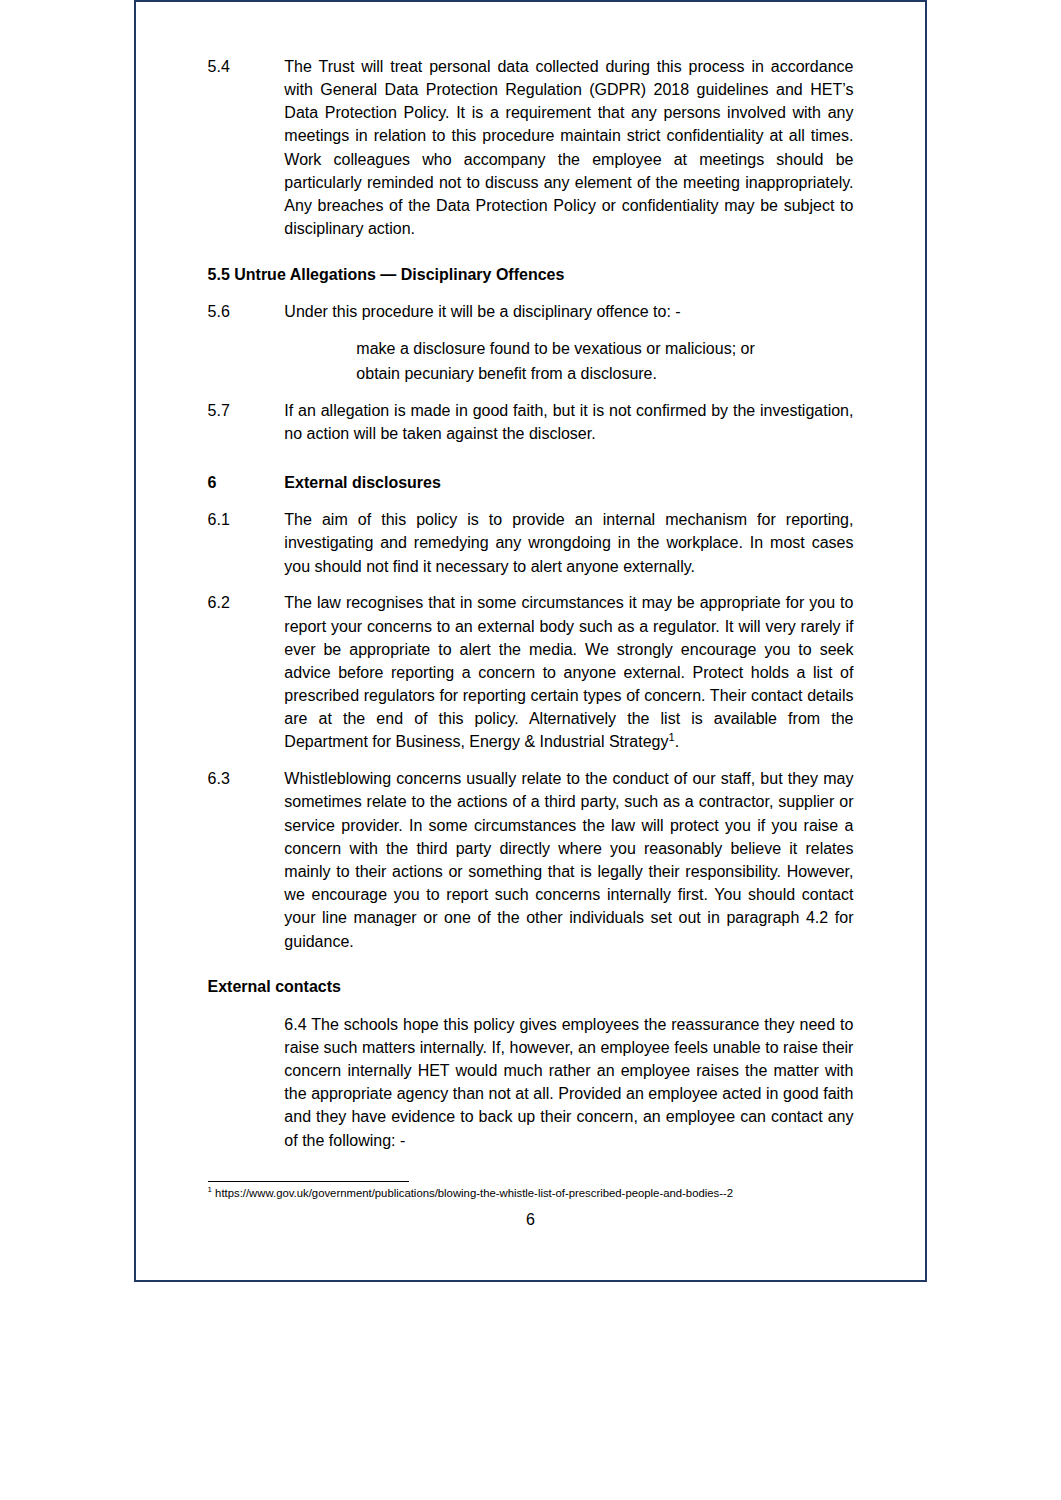5.4
The Trust will treat personal data collected during this process in accordance with General Data Protection Regulation (GDPR) 2018 guidelines and HET’s Data Protection Policy. It is a requirement that any persons involved with any meetings in relation to this procedure maintain strict confidentiality at all times. Work colleagues who accompany the employee at meetings should be particularly reminded not to discuss any element of the meeting inappropriately. Any breaches of the Data Protection Policy or confidentiality may be subject to disciplinary action.
5.5 Untrue Allegations — Disciplinary Offences
5.6
Under this procedure it will be a disciplinary offence to: -
make a disclosure found to be vexatious or malicious; or
obtain pecuniary benefit from a disclosure.
5.7
If an allegation is made in good faith, but it is not confirmed by the investigation, no action will be taken against the discloser.
6
External disclosures
6.1
The aim of this policy is to provide an internal mechanism for reporting, investigating and remedying any wrongdoing in the workplace. In most cases you should not find it necessary to alert anyone externally.
6.2
The law recognises that in some circumstances it may be appropriate for you to report your concerns to an external body such as a regulator. It will very rarely if ever be appropriate to alert the media. We strongly encourage you to seek advice before reporting a concern to anyone external. Protect holds a list of prescribed regulators for reporting certain types of concern. Their contact details are at the end of this policy. Alternatively the list is available from the Department for Business, Energy & Industrial Strategy1.
6.3
Whistleblowing concerns usually relate to the conduct of our staff, but they may sometimes relate to the actions of a third party, such as a contractor, supplier or service provider. In some circumstances the law will protect you if you raise a concern with the third party directly where you reasonably believe it relates mainly to their actions or something that is legally their responsibility. However, we encourage you to report such concerns internally first. You should contact your line manager or one of the other individuals set out in paragraph 4.2 for guidance.
External contacts
6.4 The schools hope this policy gives employees the reassurance they need to raise such matters internally. If, however, an employee feels unable to raise their concern internally HET would much rather an employee raises the matter with the appropriate agency than not at all. Provided an employee acted in good faith and they have evidence to back up their concern, an employee can contact any of the following: -
1 https://www.gov.uk/government/publications/blowing-the-whistle-list-of-prescribed-people-and-bodies--2
6